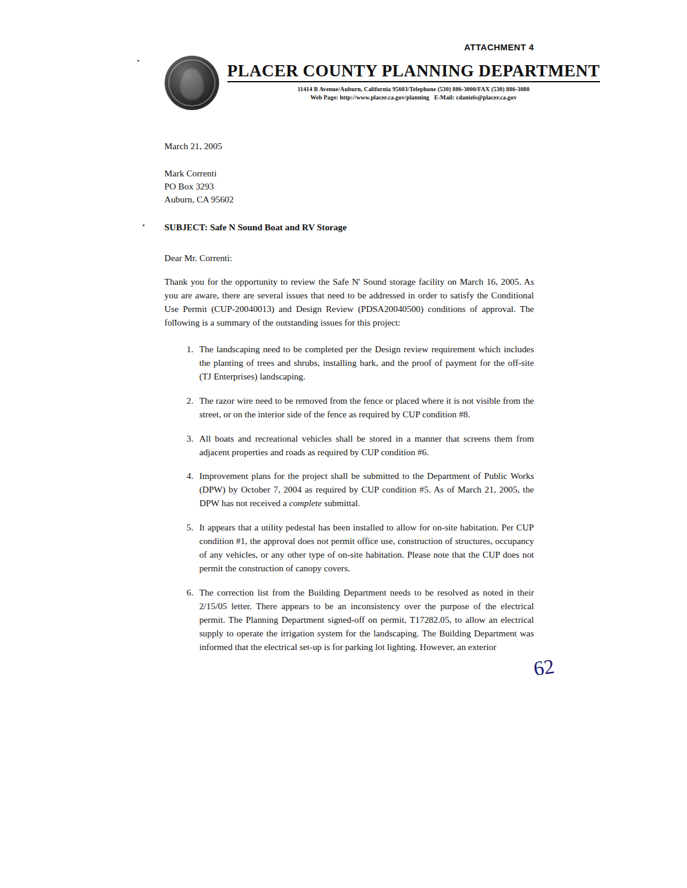ATTACHMENT 4
PLACER COUNTY PLANNING DEPARTMENT
11414 B Avenue/Auburn, California 95603/Telephone (530) 886-3000/FAX (530) 886-3080
Web Page: http://www.placer.ca.gov/planning E-Mail: cdaniels@placer.ca.gov
March 21, 2005
Mark Correnti
PO Box 3293
Auburn, CA 95602
SUBJECT: Safe N Sound Boat and RV Storage
Dear Mr. Correnti:
Thank you for the opportunity to review the Safe N' Sound storage facility on March 16, 2005. As you are aware, there are several issues that need to be addressed in order to satisfy the Conditional Use Permit (CUP-20040013) and Design Review (PDSA20040500) conditions of approval. The following is a summary of the outstanding issues for this project:
The landscaping need to be completed per the Design review requirement which includes the planting of trees and shrubs, installing bark, and the proof of payment for the off-site (TJ Enterprises) landscaping.
The razor wire need to be removed from the fence or placed where it is not visible from the street, or on the interior side of the fence as required by CUP condition #8.
All boats and recreational vehicles shall be stored in a manner that screens them from adjacent properties and roads as required by CUP condition #6.
Improvement plans for the project shall be submitted to the Department of Public Works (DPW) by October 7, 2004 as required by CUP condition #5. As of March 21, 2005, the DPW has not received a complete submittal.
It appears that a utility pedestal has been installed to allow for on-site habitation. Per CUP condition #1, the approval does not permit office use, construction of structures, occupancy of any vehicles, or any other type of on-site habitation. Please note that the CUP does not permit the construction of canopy covers.
The correction list from the Building Department needs to be resolved as noted in their 2/15/05 letter. There appears to be an inconsistency over the purpose of the electrical permit. The Planning Department signed-off on permit, T17282.05, to allow an electrical supply to operate the irrigation system for the landscaping. The Building Department was informed that the electrical set-up is for parking lot lighting. However, an exterior
62